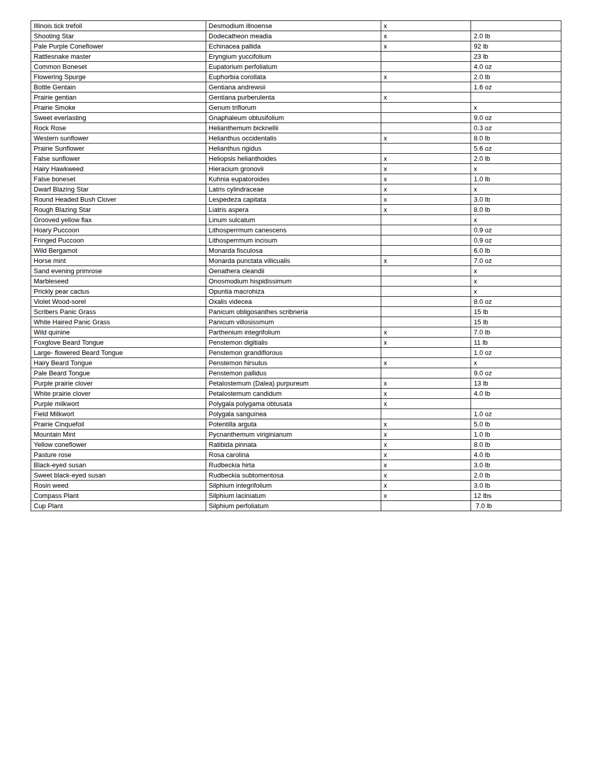| Illinois tick trefoil | Desmodium illnoense | x | |
| Shooting Star | Dodecatheon meadia | x | 2.0 lb |
| Pale Purple Coneflower | Echinacea pallida | x | 92 lb |
| Rattlesnake master | Eryngium yuccifolium | | 23 lb |
| Common Boneset | Eupatorium perfoliatum | | 4.0 oz |
| Flowering Spurge | Euphorbia corollata | x | 2.0 lb |
| Bottle Gentain | Gentiana andrewsii | | 1.6 oz |
| Prairie gentian | Gentiana purberulenta | x | |
| Prairie Smoke | Genum triflorum | | x |
| Sweet everlasting | Gnaphaleum obtusifolium | | 9.0 oz |
| Rock Rose | Helianthemum bicknellii | | 0.3 oz |
| Western sunflower | Helianthus occidentalis | x | 8.0 lb |
| Prairie Sunflower | Helianthus rigidus | | 5.6 oz |
| False sunflower | Heliopsis helianthoides | x | 2.0 lb |
| Hairy Hawkweed | Hieracium gronovii | x | x |
| False boneset | Kuhnia eupatoroides | x | 1.0 lb |
| Dwarf Blazing Star | Latris cylindraceae | x | x |
| Round Headed Bush Clover | Lespedeza capitata | x | 3.0 lb |
| Rough Blazing Star | Liatris aspera | x | 8.0 lb |
| Grooved yellow flax | Linum sulcatum | | x |
| Hoary Puccoon | Lithosperrmum canescens | | 0.9 oz |
| Fringed Puccoon | Lithosperrmum incisum | | 0.9 oz |
| Wild Bergamot | Monarda fisculosa | | 6.0 lb |
| Horse mint | Monarda punctata villicualis | x | 7.0 oz |
| Sand evening primrose | Oenathera cleandii | | x |
| Marbleseed | Onosmodium hispidissimum | | x |
| Prickly pear cactus | Opuntia macrohiza | | x |
| Violet Wood-sorel | Oxalis videcea | | 8.0 oz |
| Scribers Panic Grass | Panicum obligosanthes scribneria | | 15 lb |
| White Haired Panic Grass | Panicum villosissmum | | 15 lb |
| Wild quinine | Parthenium integrifolium | x | 7.0 lb |
| Foxglove Beard Tongue | Penstemon digitialis | x | 11 lb |
| Large- flowered Beard Tongue | Penstemon grandiflorous | | 1.0 oz |
| Hairy Beard Tongue | Penstemon hirsutus | x | x |
| Pale Beard Tongue | Penstemon pallidus | | 9.0 oz |
| Purple prairie clover | Petalostemum (Dalea) purpureum | x | 13 lb |
| White prairie clover | Petalostemum candidum | x | 4.0 lb |
| Purple milkwort | Polygala polygama obtusata | x | |
| Field Milkwort | Polygala sanguinea | | 1.0 oz |
| Prairie Cinquefoil | Potentilla arguta | x | 5.0 lb |
| Mountain Mint | Pycnanthemum viriginianum | x | 1.0 lb |
| Yellow coneflower | Ratibida pinnata | x | 8.0 lb |
| Pasture rose | Rosa carolina | x | 4.0 lb |
| Black-eyed susan | Rudbeckia hirta | x | 3.0 lb |
| Sweet black-eyed susan | Rudbeckia subtomentosa | x | 2.0 lb |
| Rosin weed | Silphium integrifolium | x | 3.0 lb |
| Compass Plant | Silphium laciniatum | x | 12 lbs |
| Cup Plant | Silphium perfoliatum | | 7.0 lb |